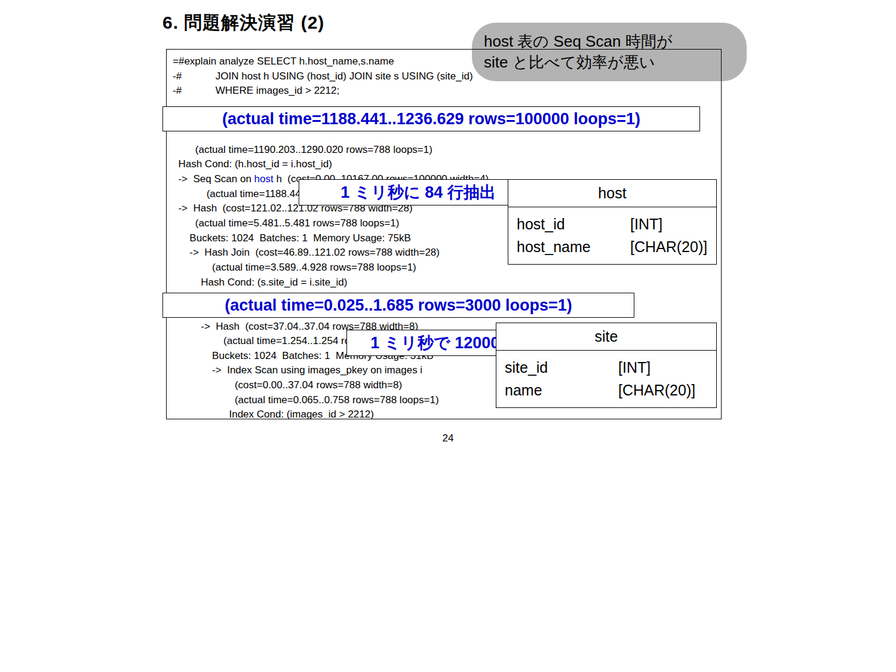6. 問題解決演習 (2)
host 表の Seq Scan 時間が
site と比べて効率が悪い
=#explain analyze SELECT h.host_name,s.name -# JOIN host h USING (host_id) JOIN site s USING (site_id) -# WHERE images_id > 2212; (actual time=1190.203..1290.020 rows=788 loops=1) Hash Cond: (h.host_id = i.host_id) -> Seq Scan on host h (cost=0.00..10167.00 rows=100000 width=4) (actual time=1188.441..1236.629 rows=100000 loops=1) -> Hash (cost=121.02..121.02 rows=788 width=28) (actual time=5.481..5.481 rows=788 loops=1) Buckets: 1024 Batches: 1 Memory Usage: 75kB -> Hash Join (cost=46.89..121.02 rows=788 width=28) (actual time=3.589..4.928 rows=788 loops=1) Hash Cond: (s.site_id = i.site_id) -> Seq Scan on site s (cost=0.00..55.00 rows=3000 width=28) (actual time=0.025..1.685 rows=3000 loops=1) -> Hash (cost=37.04..37.04 rows=788 width=8) (actual time=1.254..1.254 rows=788 loops=1) Buckets: 1024 Batches: 1 Memory Usage: 31kB -> Index Scan using images_pkey on images i (cost=0.00..37.04 rows=788 width=8) (actual time=0.065..0.758 rows=788 loops=1) Index Cond: (images_id > 2212) Total runtime: 1290.995 ms
(actual time=1188.441..1236.629 rows=100000 loops=1)
1 ミリ秒に 84 行抽出
(actual time=0.025..1.685 rows=3000 loops=1)
1 ミリ秒で 120000 行抽出
host
host_id[INT]
host_name[CHAR(20)]
site
site_id[INT]
name[CHAR(20)]
24